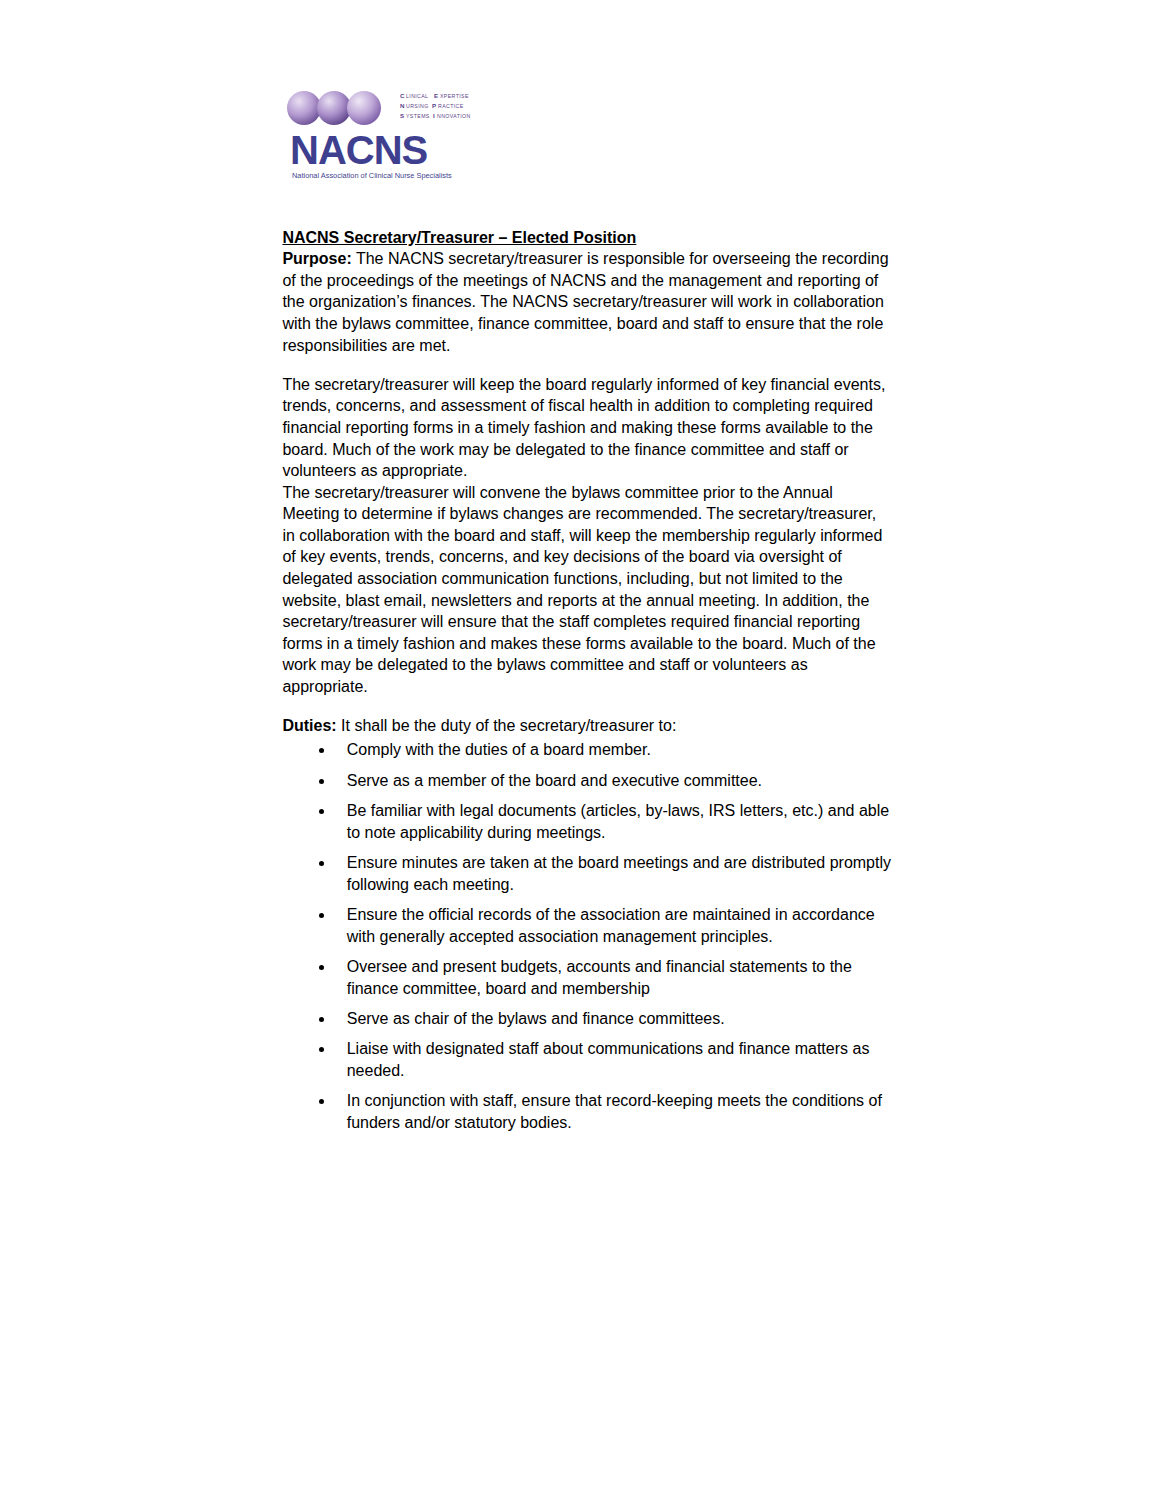C LINICAL E XPERTISE N URSING P RACTICE S YSTEMS I NNOVATION NACNS National Association of Clinical Nurse Specialists
NACNS Secretary/Treasurer – Elected Position
Purpose: The NACNS secretary/treasurer is responsible for overseeing the recording of the proceedings of the meetings of NACNS and the management and reporting of the organization’s finances. The NACNS secretary/treasurer will work in collaboration with the bylaws committee, finance committee, board and staff to ensure that the role responsibilities are met.
The secretary/treasurer will keep the board regularly informed of key financial events, trends, concerns, and assessment of fiscal health in addition to completing required financial reporting forms in a timely fashion and making these forms available to the board. Much of the work may be delegated to the finance committee and staff or volunteers as appropriate.
The secretary/treasurer will convene the bylaws committee prior to the Annual Meeting to determine if bylaws changes are recommended. The secretary/treasurer, in collaboration with the board and staff, will keep the membership regularly informed of key events, trends, concerns, and key decisions of the board via oversight of delegated association communication functions, including, but not limited to the website, blast email, newsletters and reports at the annual meeting. In addition, the secretary/treasurer will ensure that the staff completes required financial reporting forms in a timely fashion and makes these forms available to the board. Much of the work may be delegated to the bylaws committee and staff or volunteers as appropriate.
Duties: It shall be the duty of the secretary/treasurer to:
Comply with the duties of a board member.
Serve as a member of the board and executive committee.
Be familiar with legal documents (articles, by-laws, IRS letters, etc.) and able to note applicability during meetings.
Ensure minutes are taken at the board meetings and are distributed promptly following each meeting.
Ensure the official records of the association are maintained in accordance with generally accepted association management principles.
Oversee and present budgets, accounts and financial statements to the finance committee, board and membership
Serve as chair of the bylaws and finance committees.
Liaise with designated staff about communications and finance matters as needed.
In conjunction with staff, ensure that record-keeping meets the conditions of funders and/or statutory bodies.